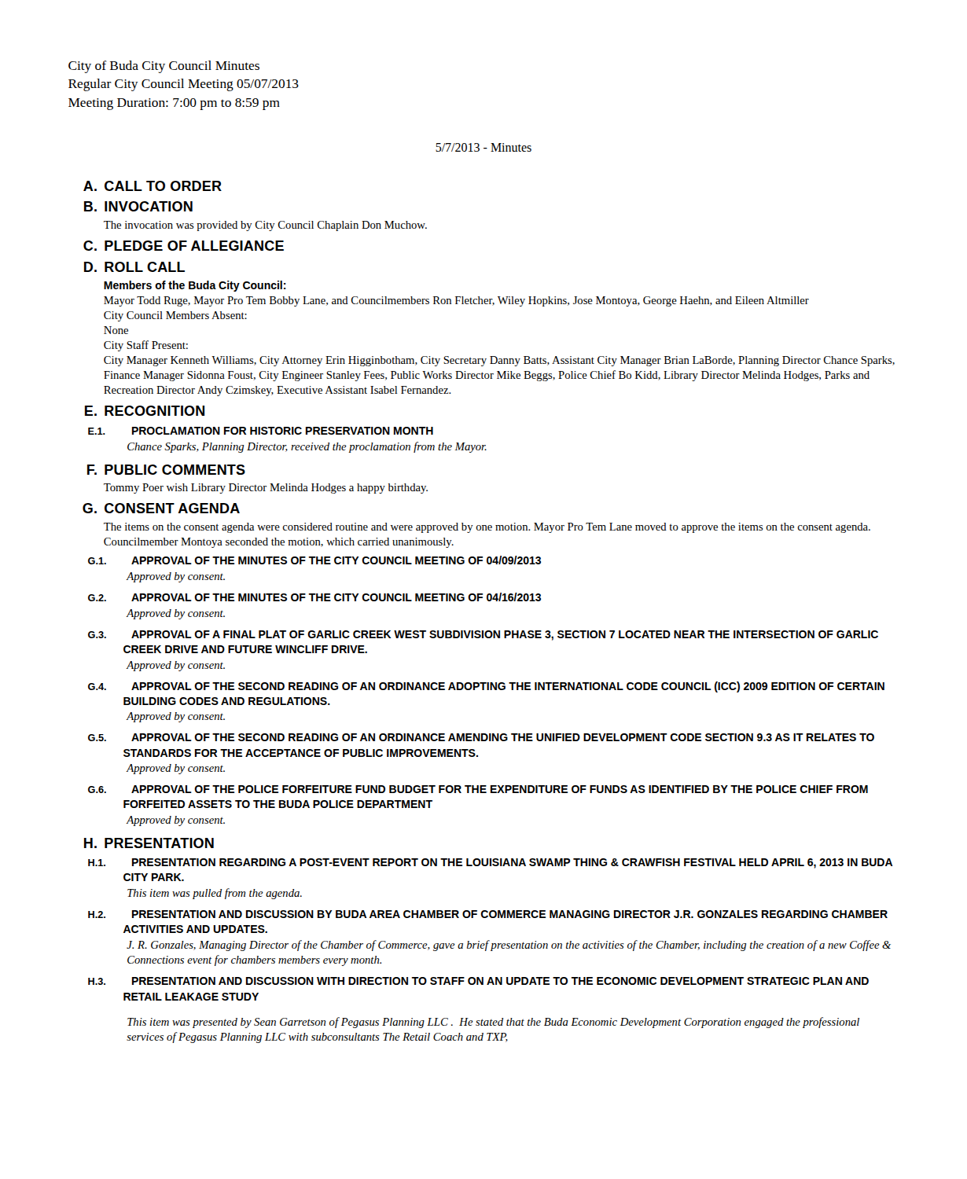City of Buda City Council Minutes
Regular City Council Meeting 05/07/2013
Meeting Duration: 7:00 pm to 8:59 pm
5/7/2013 - Minutes
A. CALL TO ORDER
B. INVOCATION
The invocation was provided by City Council Chaplain Don Muchow.
C. PLEDGE OF ALLEGIANCE
D. ROLL CALL
Members of the Buda City Council:
Mayor Todd Ruge, Mayor Pro Tem Bobby Lane, and Councilmembers Ron Fletcher, Wiley Hopkins, Jose Montoya, George Haehn, and Eileen Altmiller
City Council Members Absent:
None
City Staff Present:
City Manager Kenneth Williams, City Attorney Erin Higginbotham, City Secretary Danny Batts, Assistant City Manager Brian LaBorde, Planning Director Chance Sparks, Finance Manager Sidonna Foust, City Engineer Stanley Fees, Public Works Director Mike Beggs, Police Chief Bo Kidd, Library Director Melinda Hodges, Parks and Recreation Director Andy Czimskey, Executive Assistant Isabel Fernandez.
E. RECOGNITION
E.1. PROCLAMATION FOR HISTORIC PRESERVATION MONTH
Chance Sparks, Planning Director, received the proclamation from the Mayor.
F. PUBLIC COMMENTS
Tommy Poer wish Library Director Melinda Hodges a happy birthday.
G. CONSENT AGENDA
The items on the consent agenda were considered routine and were approved by one motion. Mayor Pro Tem Lane moved to approve the items on the consent agenda. Councilmember Montoya seconded the motion, which carried unanimously.
G.1. APPROVAL OF THE MINUTES OF THE CITY COUNCIL MEETING OF 04/09/2013
Approved by consent.
G.2. APPROVAL OF THE MINUTES OF THE CITY COUNCIL MEETING OF 04/16/2013
Approved by consent.
G.3. APPROVAL OF A FINAL PLAT OF GARLIC CREEK WEST SUBDIVISION PHASE 3, SECTION 7 LOCATED NEAR THE INTERSECTION OF GARLIC CREEK DRIVE AND FUTURE WINCLIFF DRIVE.
Approved by consent.
G.4. APPROVAL OF THE SECOND READING OF AN ORDINANCE ADOPTING THE INTERNATIONAL CODE COUNCIL (ICC) 2009 EDITION OF CERTAIN BUILDING CODES AND REGULATIONS.
Approved by consent.
G.5. APPROVAL OF THE SECOND READING OF AN ORDINANCE AMENDING THE UNIFIED DEVELOPMENT CODE SECTION 9.3 AS IT RELATES TO STANDARDS FOR THE ACCEPTANCE OF PUBLIC IMPROVEMENTS.
Approved by consent.
G.6. APPROVAL OF THE POLICE FORFEITURE FUND BUDGET FOR THE EXPENDITURE OF FUNDS AS IDENTIFIED BY THE POLICE CHIEF FROM FORFEITED ASSETS TO THE BUDA POLICE DEPARTMENT
Approved by consent.
H. PRESENTATION
H.1. PRESENTATION REGARDING A POST-EVENT REPORT ON THE LOUISIANA SWAMP THING & CRAWFISH FESTIVAL HELD APRIL 6, 2013 IN BUDA CITY PARK.
This item was pulled from the agenda.
H.2. PRESENTATION AND DISCUSSION BY BUDA AREA CHAMBER OF COMMERCE MANAGING DIRECTOR J.R. GONZALES REGARDING CHAMBER ACTIVITIES AND UPDATES.
J. R. Gonzales, Managing Director of the Chamber of Commerce, gave a brief presentation on the activities of the Chamber, including the creation of a new Coffee & Connections event for chambers members every month.
H.3. PRESENTATION AND DISCUSSION WITH DIRECTION TO STAFF ON AN UPDATE TO THE ECONOMIC DEVELOPMENT STRATEGIC PLAN AND RETAIL LEAKAGE STUDY
This item was presented by Sean Garretson of Pegasus Planning LLC . He stated that the Buda Economic Development Corporation engaged the professional services of Pegasus Planning LLC with subconsultants The Retail Coach and TXP,